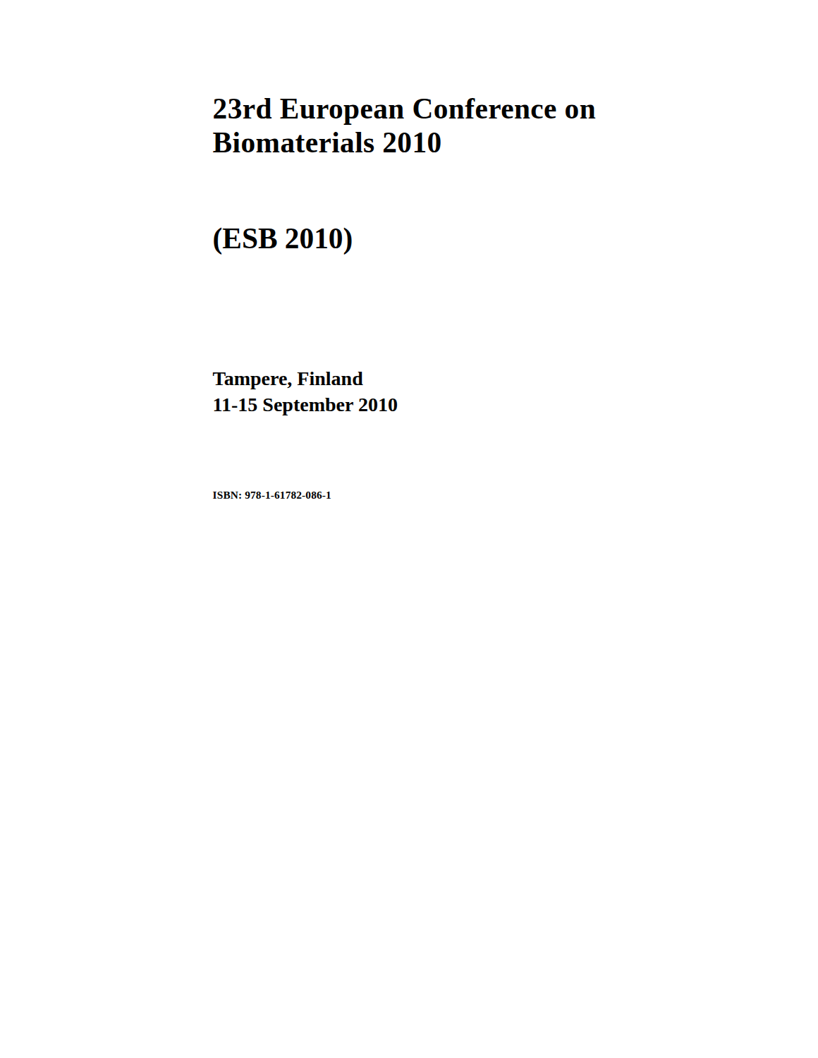23rd European Conference on Biomaterials 2010
(ESB 2010)
Tampere, Finland
11-15 September 2010
ISBN: 978-1-61782-086-1